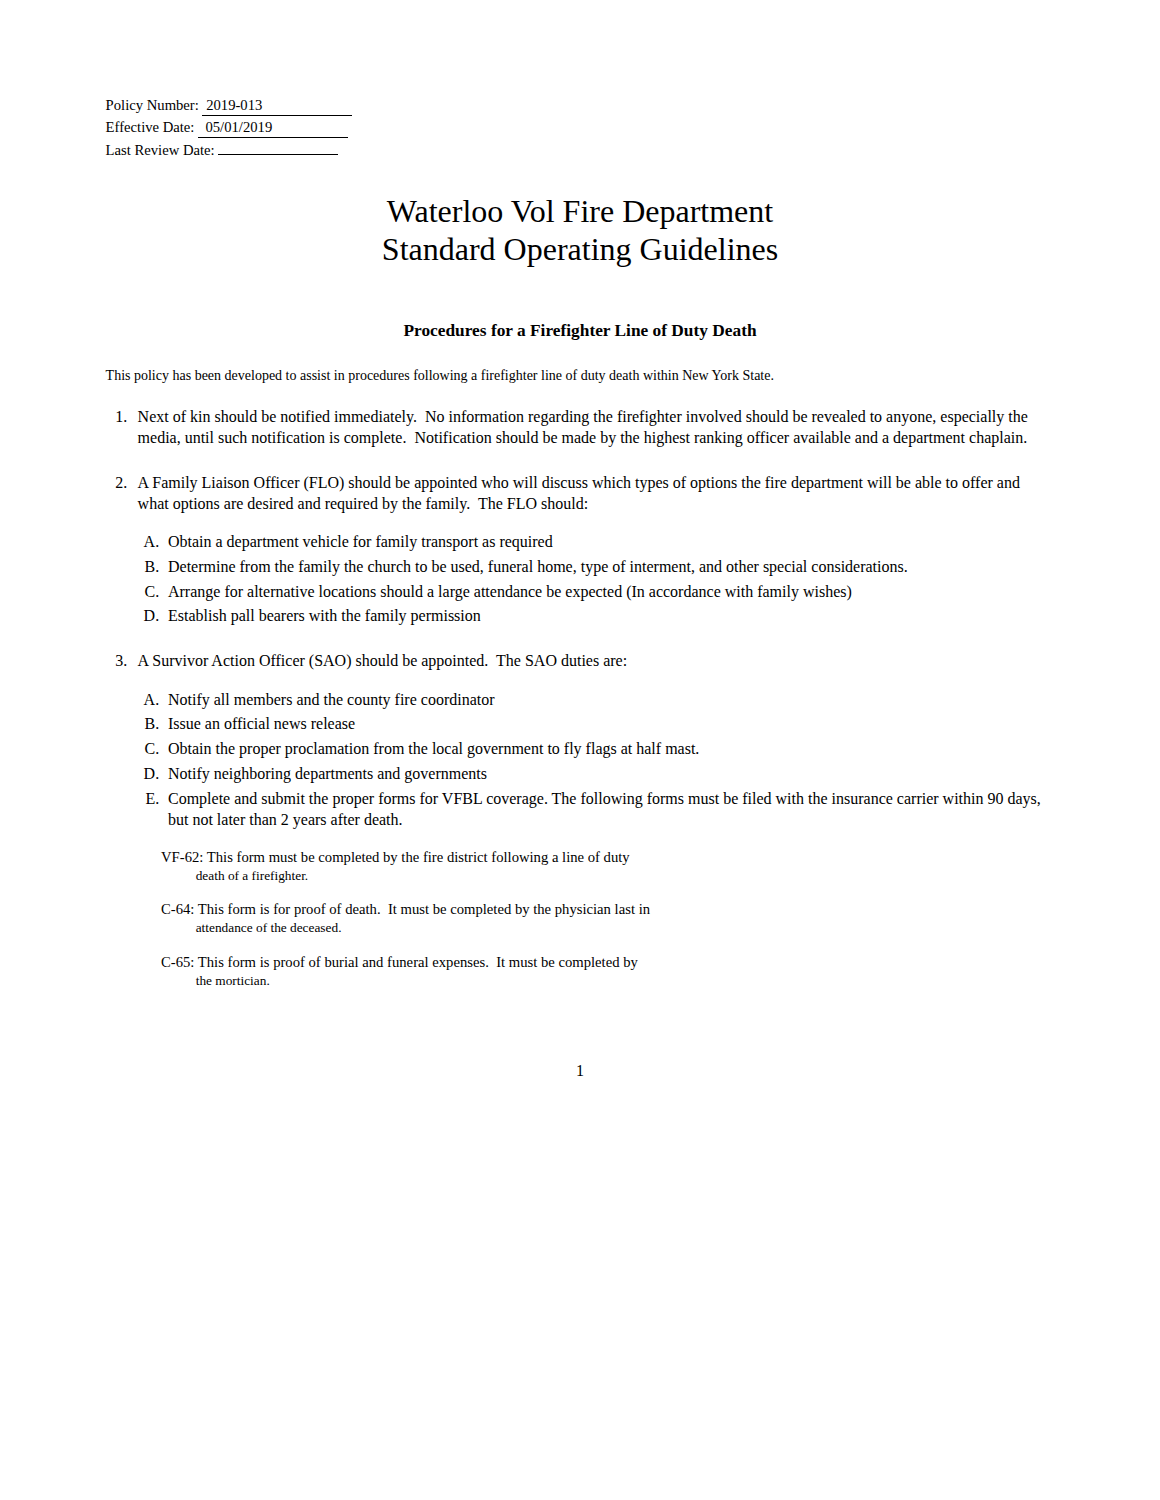Policy Number: 2019-013
Effective Date: 05/01/2019
Last Review Date:
Waterloo Vol Fire Department
Standard Operating Guidelines
Procedures for a Firefighter Line of Duty Death
This policy has been developed to assist in procedures following a firefighter line of duty death within New York State.
Next of kin should be notified immediately. No information regarding the firefighter involved should be revealed to anyone, especially the media, until such notification is complete. Notification should be made by the highest ranking officer available and a department chaplain.
A Family Liaison Officer (FLO) should be appointed who will discuss which types of options the fire department will be able to offer and what options are desired and required by the family. The FLO should:
Obtain a department vehicle for family transport as required
Determine from the family the church to be used, funeral home, type of interment, and other special considerations.
Arrange for alternative locations should a large attendance be expected (In accordance with family wishes)
Establish pall bearers with the family permission
A Survivor Action Officer (SAO) should be appointed. The SAO duties are:
Notify all members and the county fire coordinator
Issue an official news release
Obtain the proper proclamation from the local government to fly flags at half mast.
Notify neighboring departments and governments
Complete and submit the proper forms for VFBL coverage. The following forms must be filed with the insurance carrier within 90 days, but not later than 2 years after death.
VF-62: This form must be completed by the fire district following a line of duty death of a firefighter.
C-64: This form is for proof of death. It must be completed by the physician last in attendance of the deceased.
C-65: This form is proof of burial and funeral expenses. It must be completed by the mortician.
1